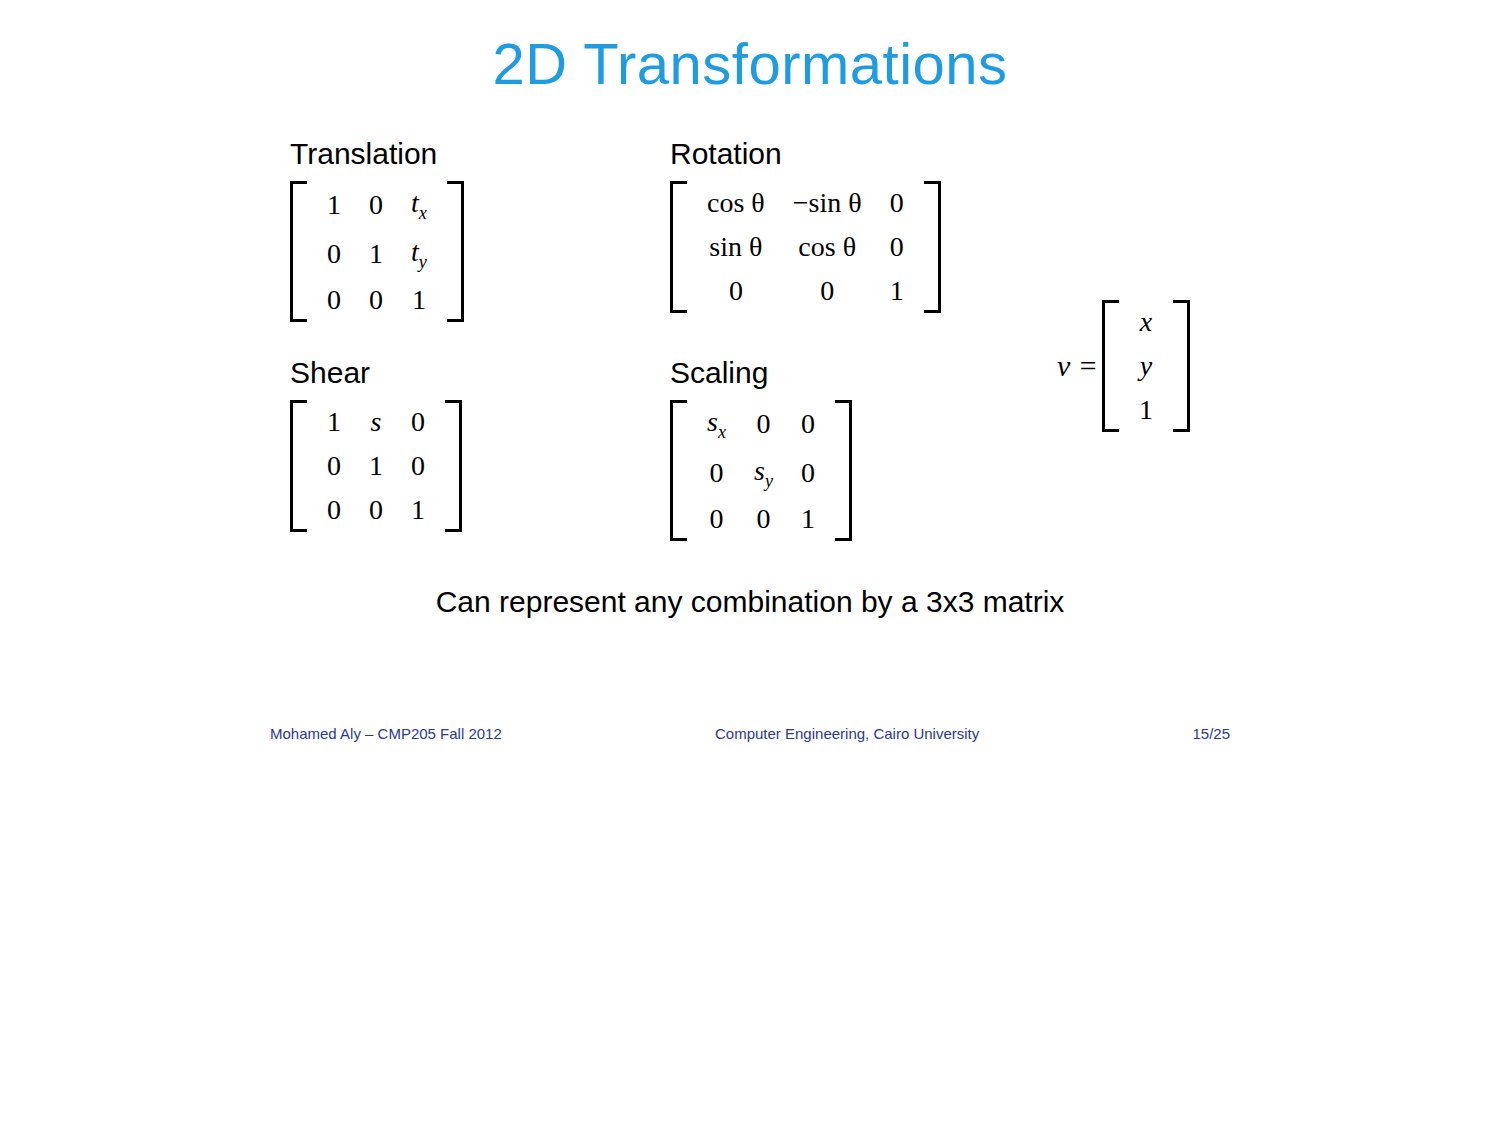2D Transformations
Translation
| 1 | 0 | t x |
| 0 | 1 | t y |
| 0 | 0 | 1 |
Rotation
| cos θ | −sin θ | 0 |
| sin θ | cos θ | 0 |
| 0 | 0 | 1 |
Shear
| 1 | s | 0 |
| 0 | 1 | 0 |
| 0 | 0 | 1 |
Scaling
| s x | 0 | 0 |
| 0 | s y | 0 |
| 0 | 0 | 1 |
v =
| x |
| y |
| 1 |
Can represent any combination by a 3x3 matrix
Mohamed Aly – CMP205 Fall 2012 Computer Engineering, Cairo University 15/25